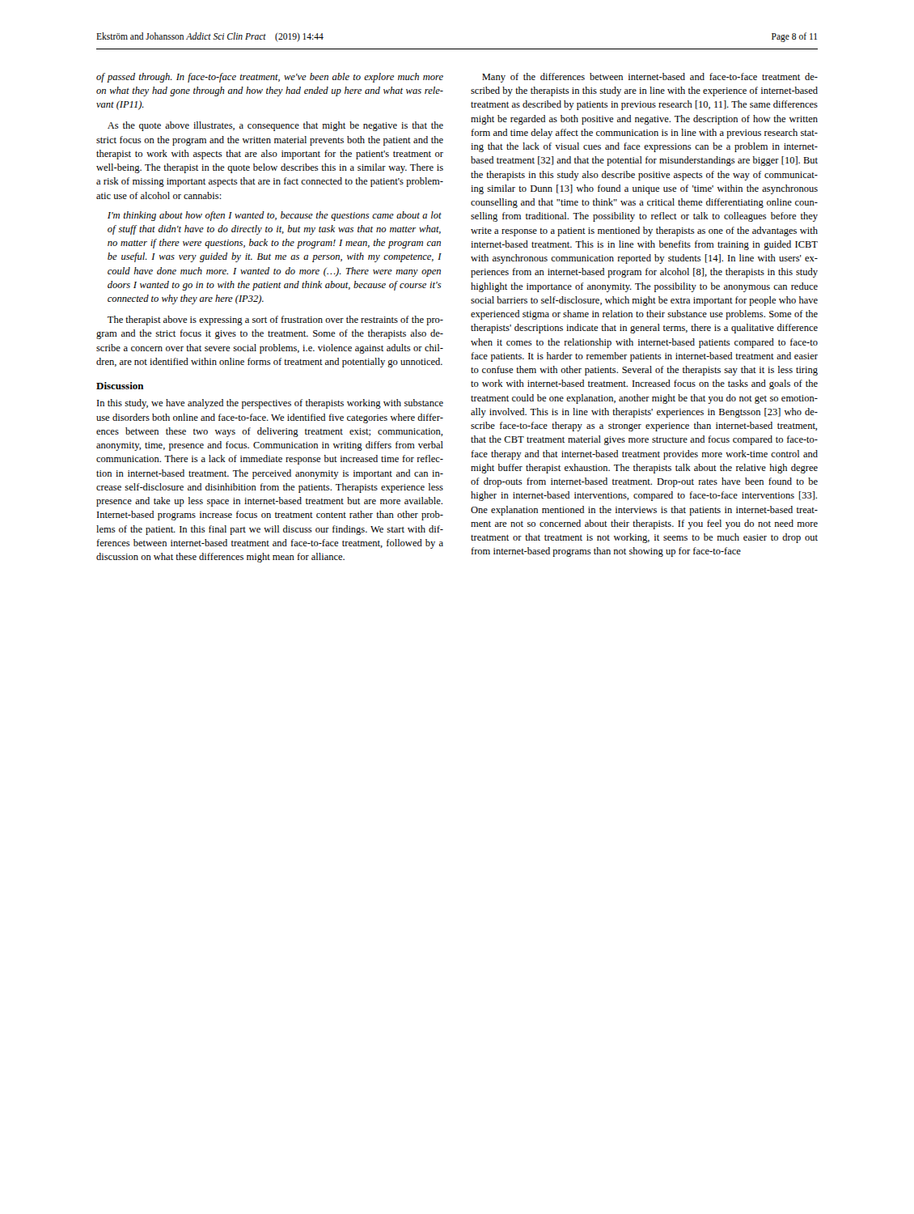Ekström and Johansson Addict Sci Clin Pract (2019) 14:44
Page 8 of 11
of passed through. In face-to-face treatment, we've been able to explore much more on what they had gone through and how they had ended up here and what was relevant (IP11).
As the quote above illustrates, a consequence that might be negative is that the strict focus on the program and the written material prevents both the patient and the therapist to work with aspects that are also important for the patient's treatment or well-being. The therapist in the quote below describes this in a similar way. There is a risk of missing important aspects that are in fact connected to the patient's problematic use of alcohol or cannabis:
I'm thinking about how often I wanted to, because the questions came about a lot of stuff that didn't have to do directly to it, but my task was that no matter what, no matter if there were questions, back to the program! I mean, the program can be useful. I was very guided by it. But me as a person, with my competence, I could have done much more. I wanted to do more (…). There were many open doors I wanted to go in to with the patient and think about, because of course it's connected to why they are here (IP32).
The therapist above is expressing a sort of frustration over the restraints of the program and the strict focus it gives to the treatment. Some of the therapists also describe a concern over that severe social problems, i.e. violence against adults or children, are not identified within online forms of treatment and potentially go unnoticed.
Discussion
In this study, we have analyzed the perspectives of therapists working with substance use disorders both online and face-to-face. We identified five categories where differences between these two ways of delivering treatment exist; communication, anonymity, time, presence and focus. Communication in writing differs from verbal communication. There is a lack of immediate response but increased time for reflection in internet-based treatment. The perceived anonymity is important and can increase self-disclosure and disinhibition from the patients. Therapists experience less presence and take up less space in internet-based treatment but are more available. Internet-based programs increase focus on treatment content rather than other problems of the patient. In this final part we will discuss our findings. We start with differences between internet-based treatment and face-to-face treatment, followed by a discussion on what these differences might mean for alliance.
Many of the differences between internet-based and face-to-face treatment described by the therapists in this study are in line with the experience of internet-based treatment as described by patients in previous research [10, 11]. The same differences might be regarded as both positive and negative. The description of how the written form and time delay affect the communication is in line with a previous research stating that the lack of visual cues and face expressions can be a problem in internet-based treatment [32] and that the potential for misunderstandings are bigger [10]. But the therapists in this study also describe positive aspects of the way of communicating similar to Dunn [13] who found a unique use of 'time' within the asynchronous counselling and that "time to think" was a critical theme differentiating online counselling from traditional. The possibility to reflect or talk to colleagues before they write a response to a patient is mentioned by therapists as one of the advantages with internet-based treatment. This is in line with benefits from training in guided ICBT with asynchronous communication reported by students [14]. In line with users' experiences from an internet-based program for alcohol [8], the therapists in this study highlight the importance of anonymity. The possibility to be anonymous can reduce social barriers to self-disclosure, which might be extra important for people who have experienced stigma or shame in relation to their substance use problems. Some of the therapists' descriptions indicate that in general terms, there is a qualitative difference when it comes to the relationship with internet-based patients compared to face-to face patients. It is harder to remember patients in internet-based treatment and easier to confuse them with other patients. Several of the therapists say that it is less tiring to work with internet-based treatment. Increased focus on the tasks and goals of the treatment could be one explanation, another might be that you do not get so emotionally involved. This is in line with therapists' experiences in Bengtsson [23] who describe face-to-face therapy as a stronger experience than internet-based treatment, that the CBT treatment material gives more structure and focus compared to face-to-face therapy and that internet-based treatment provides more work-time control and might buffer therapist exhaustion. The therapists talk about the relative high degree of drop-outs from internet-based treatment. Drop-out rates have been found to be higher in internet-based interventions, compared to face-to-face interventions [33]. One explanation mentioned in the interviews is that patients in internet-based treatment are not so concerned about their therapists. If you feel you do not need more treatment or that treatment is not working, it seems to be much easier to drop out from internet-based programs than not showing up for face-to-face